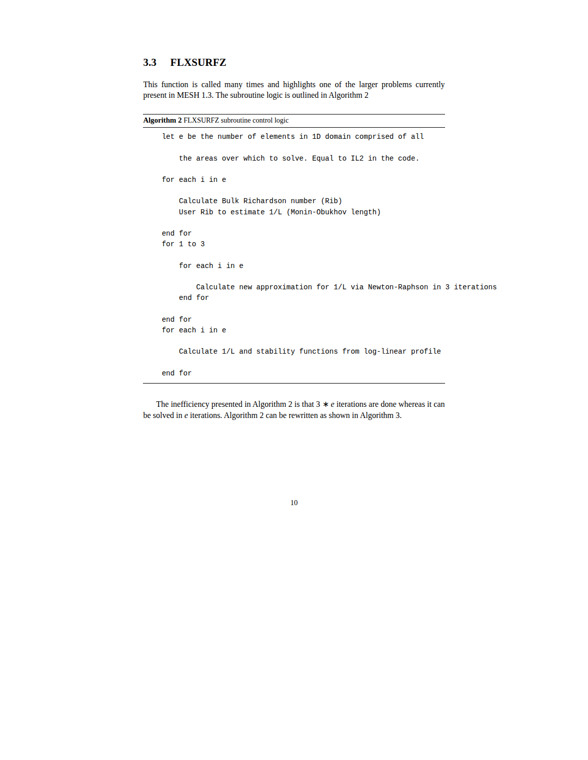3.3 FLXSURFZ
This function is called many times and highlights one of the larger problems currently present in MESH 1.3. The subroutine logic is outlined in Algorithm 2
Algorithm 2 FLXSURFZ subroutine control logic
let e be the number of elements in 1D domain comprised of all

    the areas over which to solve. Equal to IL2 in the code.

for each i in e

    Calculate Bulk Richardson number (Rib)
    User Rib to estimate 1/L (Monin-Obukhov length)

end for
for 1 to 3

    for each i in e

        Calculate new approximation for 1/L via Newton-Raphson in 3 iterations
    end for

end for
for each i in e

    Calculate 1/L and stability functions from log-linear profile

end for
The inefficiency presented in Algorithm 2 is that 3 ∗ e iterations are done whereas it can be solved in e iterations. Algorithm 2 can be rewritten as shown in Algorithm 3.
10